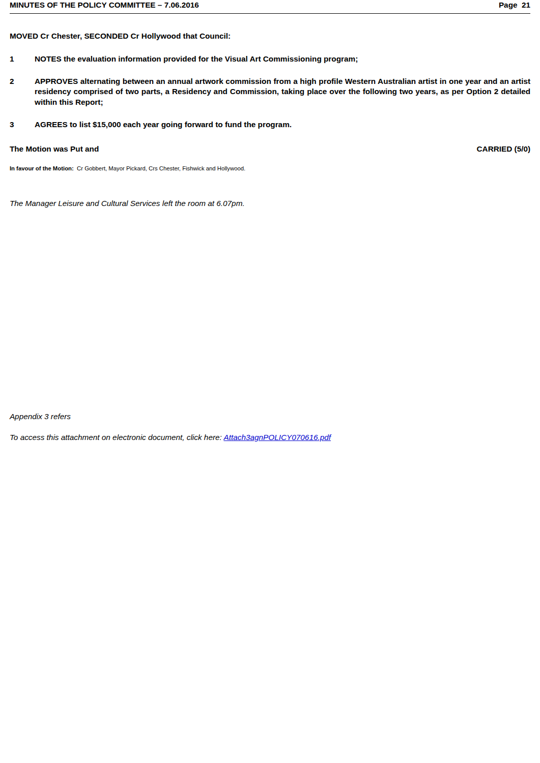Minutes of the Policy Committee – 7.06.2016 Page 21
MOVED Cr Chester, SECONDED Cr Hollywood that Council:
1 NOTES the evaluation information provided for the Visual Art Commissioning program;
2 APPROVES alternating between an annual artwork commission from a high profile Western Australian artist in one year and an artist residency comprised of two parts, a Residency and Commission, taking place over the following two years, as per Option 2 detailed within this Report;
3 AGREES to list $15,000 each year going forward to fund the program.
The Motion was Put and CARRIED (5/0)
In favour of the Motion: Cr Gobbert, Mayor Pickard, Crs Chester, Fishwick and Hollywood.
The Manager Leisure and Cultural Services left the room at 6.07pm.
Appendix 3 refers
To access this attachment on electronic document, click here: Attach3agnPOLICY070616.pdf